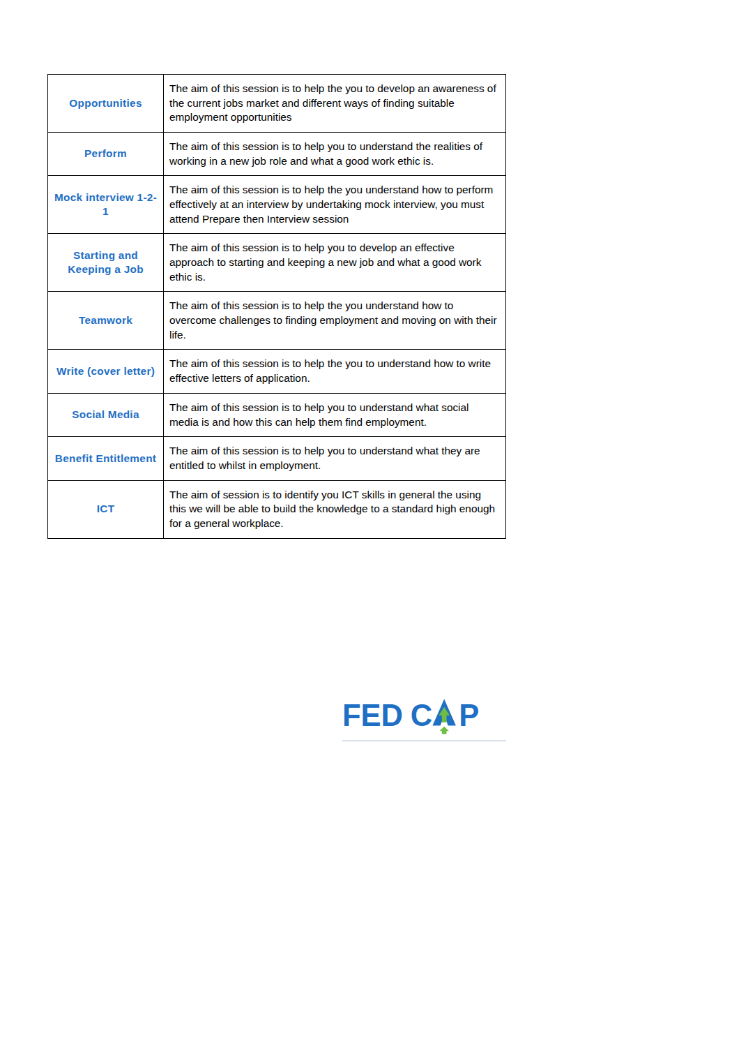| Opportunities | The aim of this session is to help the you to develop an awareness of the current jobs market and different ways of finding suitable employment opportunities |
| Perform | The aim of this session is to help you to understand the realities of working in a new job role and what a good work ethic is. |
| Mock interview 1-2-1 | The aim of this session is to help the you understand how to perform effectively at an interview by undertaking mock interview, you must attend Prepare then Interview session |
| Starting and Keeping a Job | The aim of this session is to help you to develop an effective approach to starting and keeping a new job and what a good work ethic is. |
| Teamwork | The aim of this session is to help the you understand how to overcome challenges to finding employment and moving on with their life. |
| Write (cover letter) | The aim of this session is to help the you to understand how to write effective letters of application. |
| Social Media | The aim of this session is to help you to understand what social media is and how this can help them find employment. |
| Benefit Entitlement | The aim of this session is to help you to understand what they are entitled to whilst in employment. |
| ICT | The aim of session is to identify you ICT skills in general the using this we will be able to build the knowledge to a standard high enough for a general workplace. |
FED C P